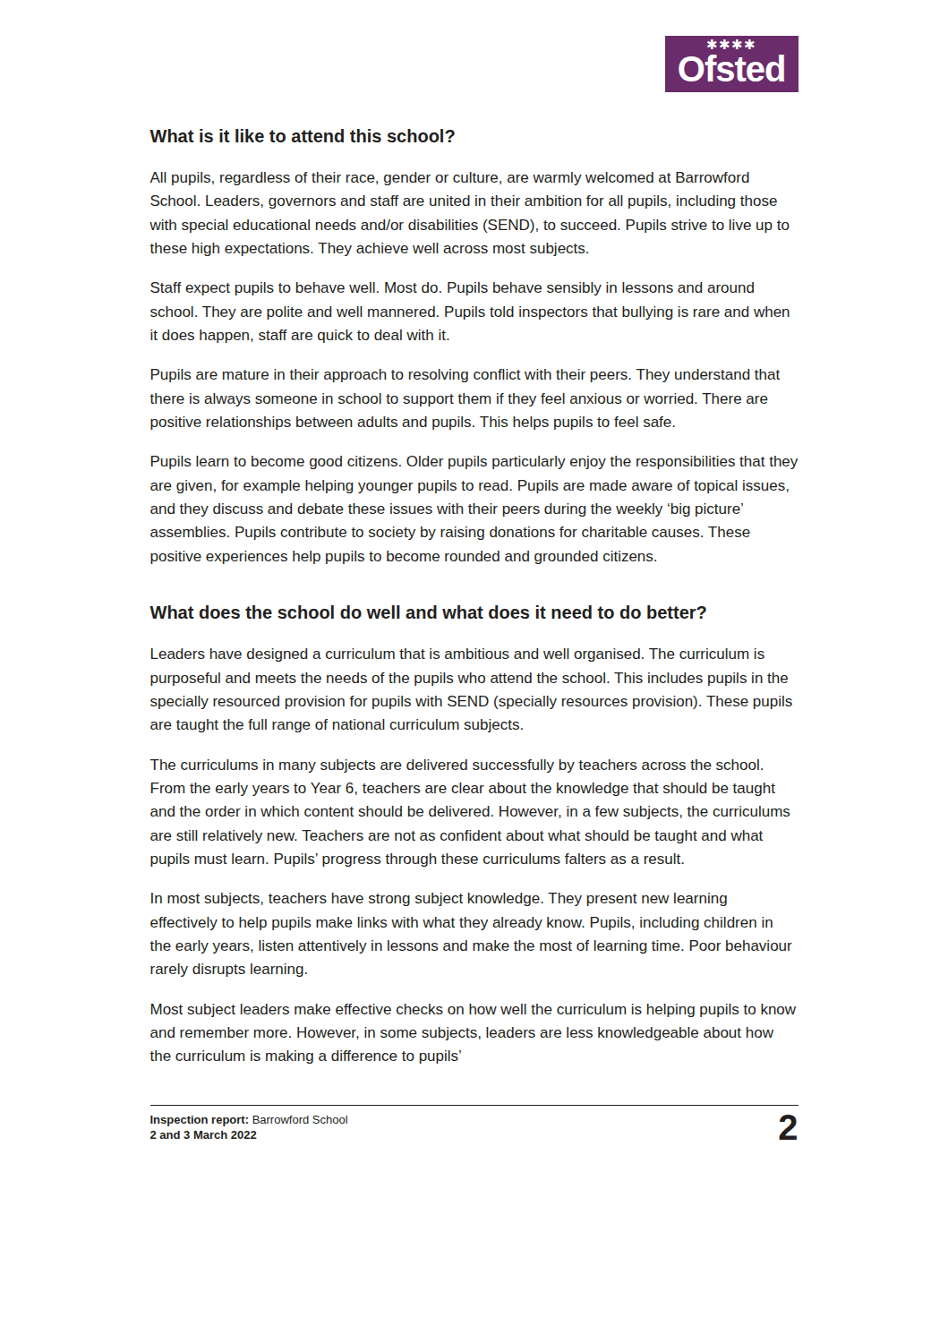✱✱✱✱ Ofsted
What is it like to attend this school?
All pupils, regardless of their race, gender or culture, are warmly welcomed at Barrowford School. Leaders, governors and staff are united in their ambition for all pupils, including those with special educational needs and/or disabilities (SEND), to succeed. Pupils strive to live up to these high expectations. They achieve well across most subjects.
Staff expect pupils to behave well. Most do. Pupils behave sensibly in lessons and around school. They are polite and well mannered. Pupils told inspectors that bullying is rare and when it does happen, staff are quick to deal with it.
Pupils are mature in their approach to resolving conflict with their peers. They understand that there is always someone in school to support them if they feel anxious or worried. There are positive relationships between adults and pupils. This helps pupils to feel safe.
Pupils learn to become good citizens. Older pupils particularly enjoy the responsibilities that they are given, for example helping younger pupils to read. Pupils are made aware of topical issues, and they discuss and debate these issues with their peers during the weekly ‘big picture’ assemblies. Pupils contribute to society by raising donations for charitable causes. These positive experiences help pupils to become rounded and grounded citizens.
What does the school do well and what does it need to do better?
Leaders have designed a curriculum that is ambitious and well organised. The curriculum is purposeful and meets the needs of the pupils who attend the school. This includes pupils in the specially resourced provision for pupils with SEND (specially resources provision). These pupils are taught the full range of national curriculum subjects.
The curriculums in many subjects are delivered successfully by teachers across the school. From the early years to Year 6, teachers are clear about the knowledge that should be taught and the order in which content should be delivered. However, in a few subjects, the curriculums are still relatively new. Teachers are not as confident about what should be taught and what pupils must learn. Pupils’ progress through these curriculums falters as a result.
In most subjects, teachers have strong subject knowledge. They present new learning effectively to help pupils make links with what they already know. Pupils, including children in the early years, listen attentively in lessons and make the most of learning time. Poor behaviour rarely disrupts learning.
Most subject leaders make effective checks on how well the curriculum is helping pupils to know and remember more. However, in some subjects, leaders are less knowledgeable about how the curriculum is making a difference to pupils’
Inspection report: Barrowford School
2 and 3 March 2022
2